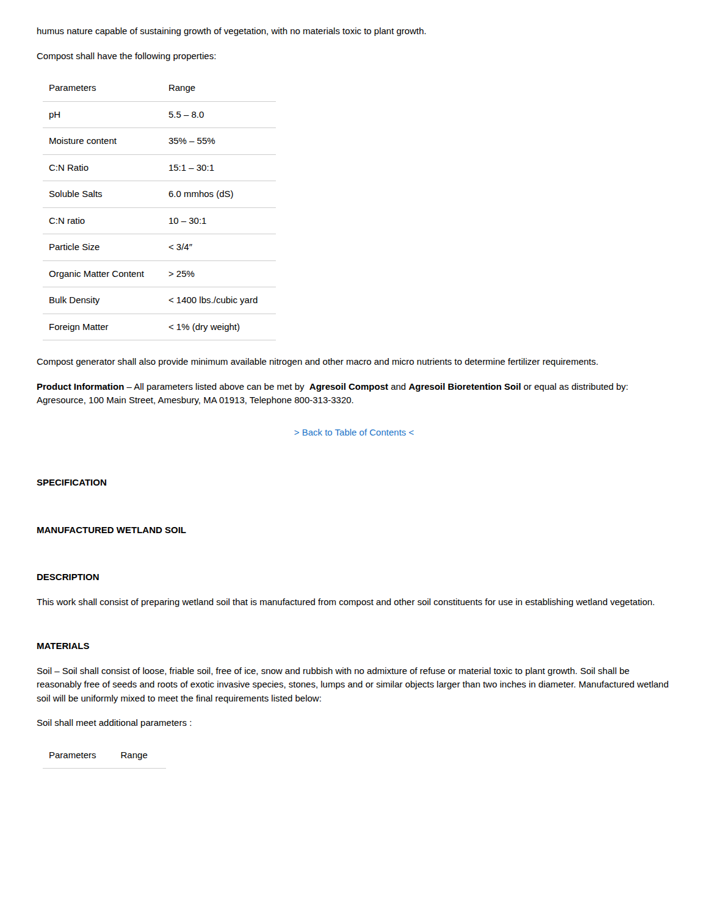humus nature capable of sustaining growth of vegetation, with no materials toxic to plant growth.
Compost shall have the following properties:
| Parameters | Range |
| --- | --- |
| pH | 5.5 – 8.0 |
| Moisture content | 35% – 55% |
| C:N Ratio | 15:1 – 30:1 |
| Soluble Salts | 6.0 mmhos (dS) |
| C:N ratio | 10 – 30:1 |
| Particle Size | < 3/4″ |
| Organic Matter Content | > 25% |
| Bulk Density | < 1400 lbs./cubic yard |
| Foreign Matter | < 1% (dry weight) |
Compost generator shall also provide minimum available nitrogen and other macro and micro nutrients to determine fertilizer requirements.
Product Information – All parameters listed above can be met by Agresoil Compost and Agresoil Bioretention Soil or equal as distributed by: Agresource, 100 Main Street, Amesbury, MA 01913, Telephone 800-313-3320.
> Back to Table of Contents <
SPECIFICATION
MANUFACTURED WETLAND SOIL
DESCRIPTION
This work shall consist of preparing wetland soil that is manufactured from compost and other soil constituents for use in establishing wetland vegetation.
MATERIALS
Soil – Soil shall consist of loose, friable soil, free of ice, snow and rubbish with no admixture of refuse or material toxic to plant growth. Soil shall be reasonably free of seeds and roots of exotic invasive species, stones, lumps and or similar objects larger than two inches in diameter. Manufactured wetland soil will be uniformly mixed to meet the final requirements listed below:
Soil shall meet additional parameters :
| Parameters | Range |
| --- | --- |